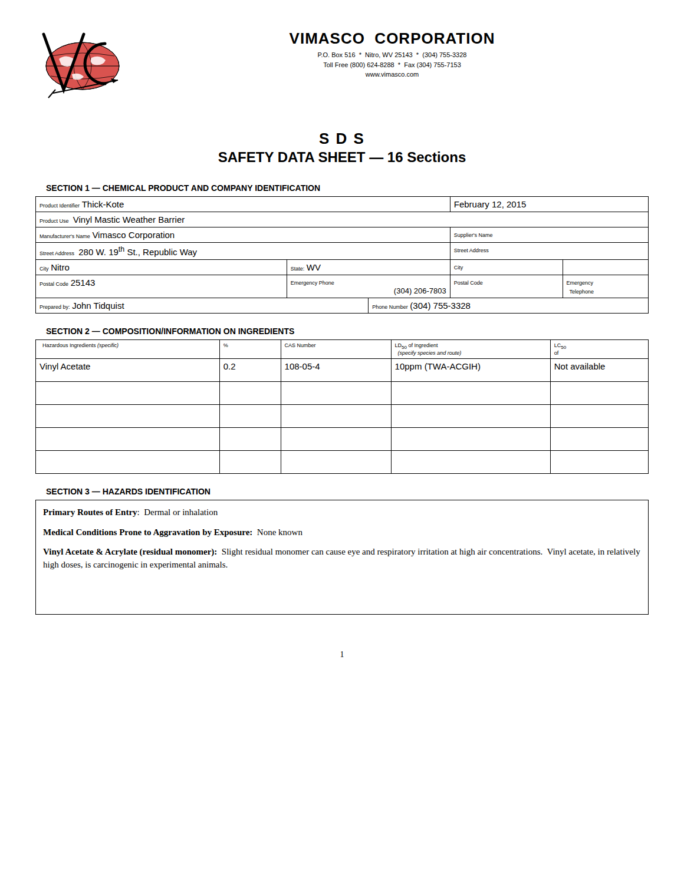VIMASCO CORPORATION
P.O. Box 516 * Nitro, WV 25143 * (304) 755-3328
Toll Free (800) 624-8288 * Fax (304) 755-7153
www.vimasco.com
S D S
SAFETY DATA SHEET — 16 Sections
SECTION 1 — CHEMICAL PRODUCT AND COMPANY IDENTIFICATION
| Product Identifier Thick-Kote | February 12, 2015 |
| Product Use Vinyl Mastic Weather Barrier |
| Manufacturer's Name Vimasco Corporation | Supplier's Name |
| Street Address 280 W. 19 th St., Republic Way | Street Address |
| City Nitro | State: WV | City | |
| Postal Code 25143 | Emergency Phone (304) 206-7803 | Postal Code | Emergency Telephone |
| Prepared by: John Tidquist | Phone Number (304) 755-3328 |
SECTION 2 — COMPOSITION/INFORMATION ON INGREDIENTS
| Hazardous Ingredients (specific) | % | CAS Number | LD 50 of Ingredient (specify species and route) | LC 50 of |
| --- | --- | --- | --- | --- |
| Vinyl Acetate | 0.2 | 108-05-4 | 10ppm (TWA-ACGIH) | Not available |
SECTION 3 — HAZARDS IDENTIFICATION
Primary Routes of Entry: Dermal or inhalation
Medical Conditions Prone to Aggravation by Exposure: None known
Vinyl Acetate & Acrylate (residual monomer): Slight residual monomer can cause eye and respiratory irritation at high air concentrations. Vinyl acetate, in relatively high doses, is carcinogenic in experimental animals.
1